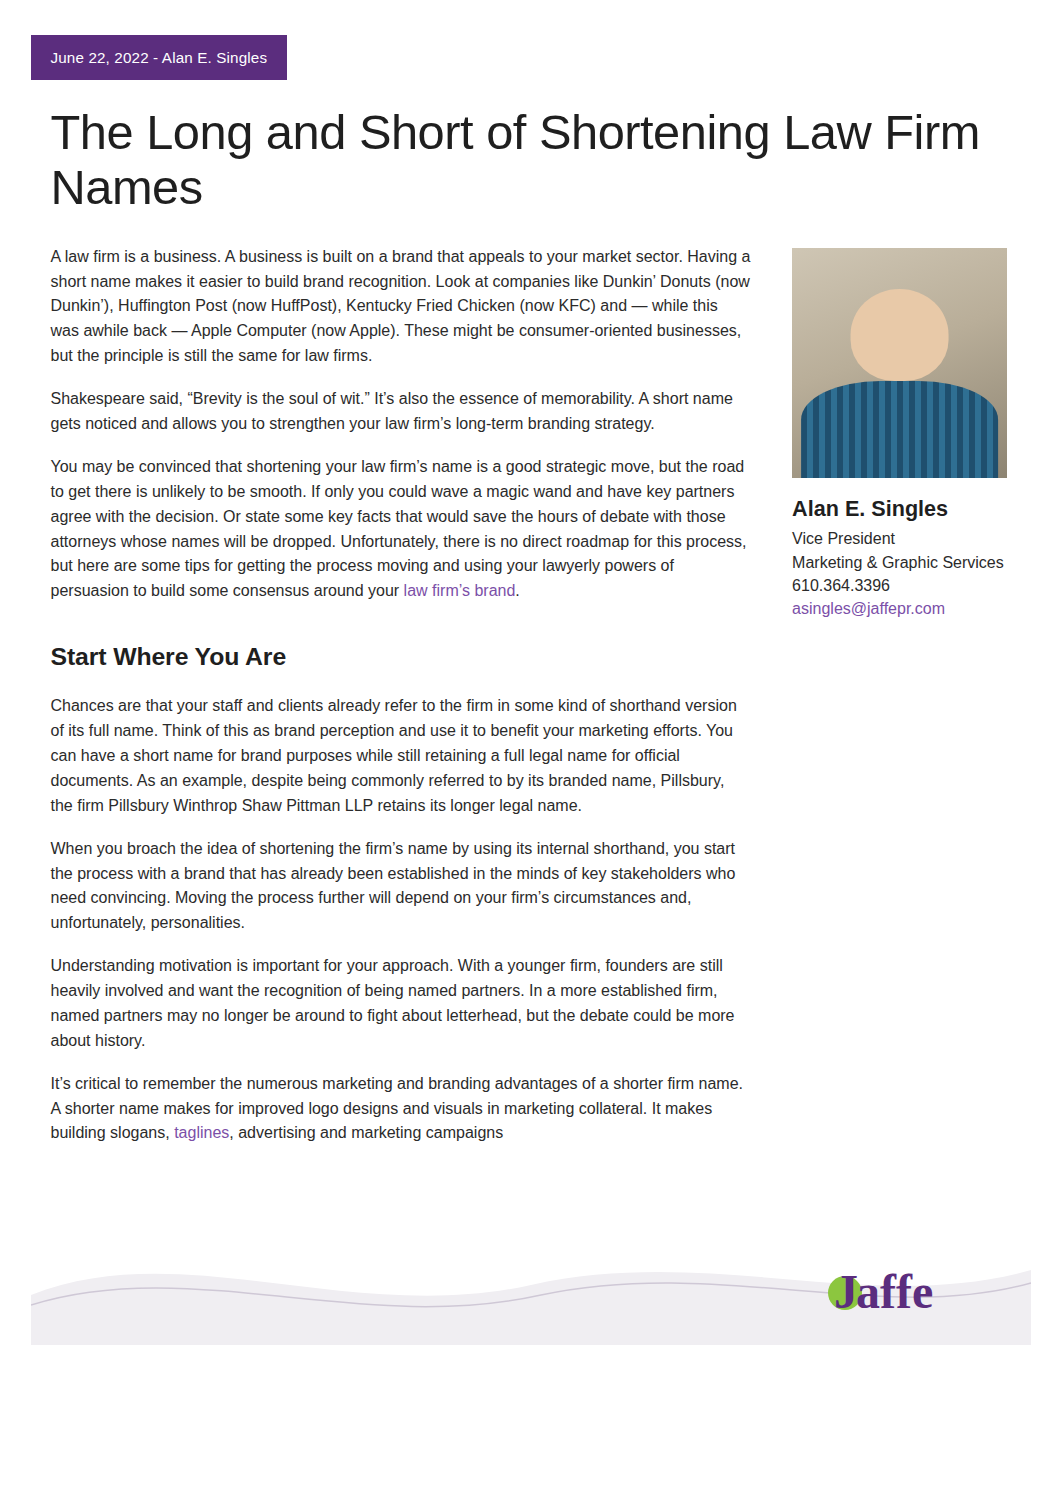June 22, 2022 - Alan E. Singles
The Long and Short of Shortening Law Firm Names
A law firm is a business. A business is built on a brand that appeals to your market sector. Having a short name makes it easier to build brand recognition. Look at companies like Dunkin’ Donuts (now Dunkin’), Huffington Post (now HuffPost), Kentucky Fried Chicken (now KFC) and — while this was awhile back — Apple Computer (now Apple). These might be consumer-oriented businesses, but the principle is still the same for law firms.
Shakespeare said, “Brevity is the soul of wit.” It’s also the essence of memorability. A short name gets noticed and allows you to strengthen your law firm’s long-term branding strategy.
You may be convinced that shortening your law firm’s name is a good strategic move, but the road to get there is unlikely to be smooth. If only you could wave a magic wand and have key partners agree with the decision. Or state some key facts that would save the hours of debate with those attorneys whose names will be dropped. Unfortunately, there is no direct roadmap for this process, but here are some tips for getting the process moving and using your lawyerly powers of persuasion to build some consensus around your law firm’s brand.
Start Where You Are
Chances are that your staff and clients already refer to the firm in some kind of shorthand version of its full name. Think of this as brand perception and use it to benefit your marketing efforts. You can have a short name for brand purposes while still retaining a full legal name for official documents. As an example, despite being commonly referred to by its branded name, Pillsbury, the firm Pillsbury Winthrop Shaw Pittman LLP retains its longer legal name.
When you broach the idea of shortening the firm’s name by using its internal shorthand, you start the process with a brand that has already been established in the minds of key stakeholders who need convincing. Moving the process further will depend on your firm’s circumstances and, unfortunately, personalities.
Understanding motivation is important for your approach. With a younger firm, founders are still heavily involved and want the recognition of being named partners. In a more established firm, named partners may no longer be around to fight about letterhead, but the debate could be more about history.
It’s critical to remember the numerous marketing and branding advantages of a shorter firm name. A shorter name makes for improved logo designs and visuals in marketing collateral. It makes building slogans, taglines, advertising and marketing campaigns
Alan E. Singles
Vice President
Marketing & Graphic Services
610.364.3396
asingles@jaffepr.com
affe J